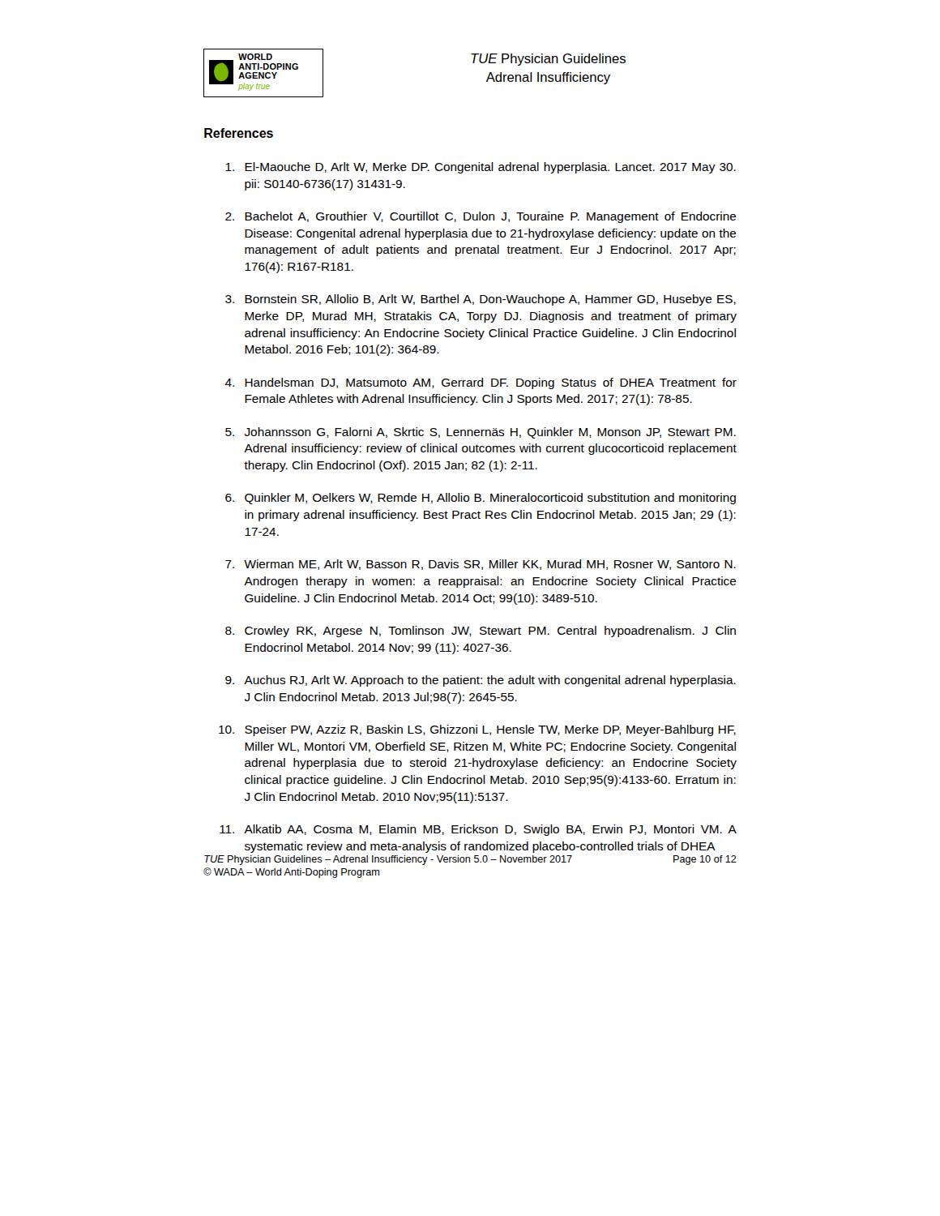World
Anti-Doping
Agency play true
TUE Physician Guidelines
Adrenal Insufficiency
References
El-Maouche D, Arlt W, Merke DP. Congenital adrenal hyperplasia. Lancet. 2017 May 30. pii: S0140-6736(17) 31431-9.
Bachelot A, Grouthier V, Courtillot C, Dulon J, Touraine P. Management of Endocrine Disease: Congenital adrenal hyperplasia due to 21-hydroxylase deficiency: update on the management of adult patients and prenatal treatment. Eur J Endocrinol. 2017 Apr; 176(4): R167-R181.
Bornstein SR, Allolio B, Arlt W, Barthel A, Don-Wauchope A, Hammer GD, Husebye ES, Merke DP, Murad MH, Stratakis CA, Torpy DJ. Diagnosis and treatment of primary adrenal insufficiency: An Endocrine Society Clinical Practice Guideline. J Clin Endocrinol Metabol. 2016 Feb; 101(2): 364-89.
Handelsman DJ, Matsumoto AM, Gerrard DF. Doping Status of DHEA Treatment for Female Athletes with Adrenal Insufficiency. Clin J Sports Med. 2017; 27(1): 78-85.
Johannsson G, Falorni A, Skrtic S, Lennernäs H, Quinkler M, Monson JP, Stewart PM. Adrenal insufficiency: review of clinical outcomes with current glucocorticoid replacement therapy. Clin Endocrinol (Oxf). 2015 Jan; 82 (1): 2-11.
Quinkler M, Oelkers W, Remde H, Allolio B. Mineralocorticoid substitution and monitoring in primary adrenal insufficiency. Best Pract Res Clin Endocrinol Metab. 2015 Jan; 29 (1): 17-24.
Wierman ME, Arlt W, Basson R, Davis SR, Miller KK, Murad MH, Rosner W, Santoro N. Androgen therapy in women: a reappraisal: an Endocrine Society Clinical Practice Guideline. J Clin Endocrinol Metab. 2014 Oct; 99(10): 3489-510.
Crowley RK, Argese N, Tomlinson JW, Stewart PM. Central hypoadrenalism. J Clin Endocrinol Metabol. 2014 Nov; 99 (11): 4027-36.
Auchus RJ, Arlt W. Approach to the patient: the adult with congenital adrenal hyperplasia. J Clin Endocrinol Metab. 2013 Jul;98(7): 2645-55.
Speiser PW, Azziz R, Baskin LS, Ghizzoni L, Hensle TW, Merke DP, Meyer-Bahlburg HF, Miller WL, Montori VM, Oberfield SE, Ritzen M, White PC; Endocrine Society. Congenital adrenal hyperplasia due to steroid 21-hydroxylase deficiency: an Endocrine Society clinical practice guideline. J Clin Endocrinol Metab. 2010 Sep;95(9):4133-60. Erratum in: J Clin Endocrinol Metab. 2010 Nov;95(11):5137.
Alkatib AA, Cosma M, Elamin MB, Erickson D, Swiglo BA, Erwin PJ, Montori VM. A systematic review and meta-analysis of randomized placebo-controlled trials of DHEA
TUE Physician Guidelines – Adrenal Insufficiency - Version 5.0 – November 2017
© WADA – World Anti-Doping Program
Page 10 of 12